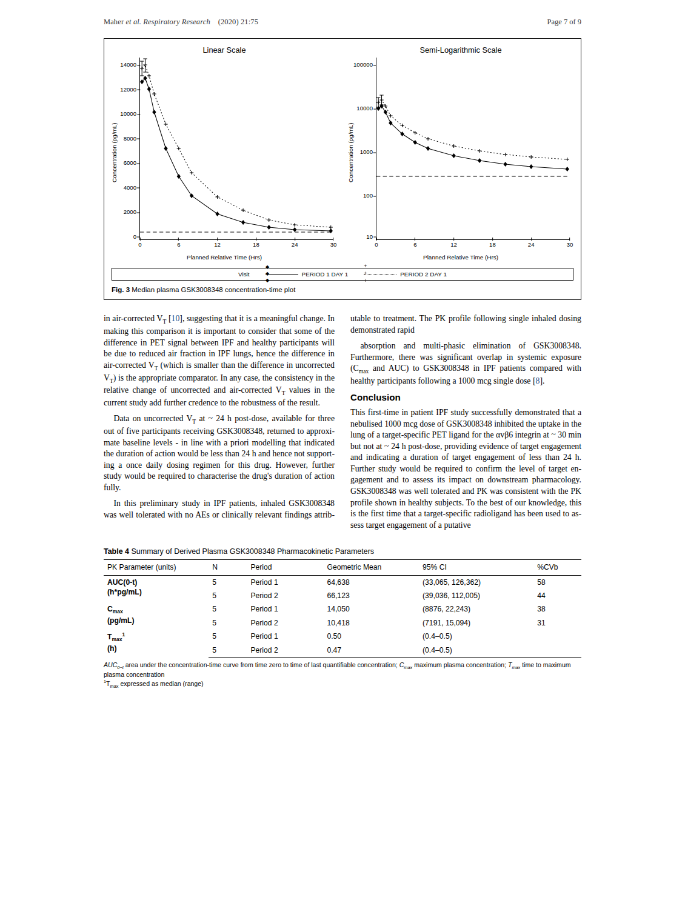Maher et al. Respiratory Research (2020) 21:75
Page 7 of 9
Linear Scale
Concentration (pg/mL) 14000 12000 10000 8000 6000 4000 2000 0 0 6 12 18 24 30
Planned Relative Time (Hrs)
Semi-Logarithmic Scale
Concentration (pg/mL) 100000 10000 1000 100 10 0 6 12 18 24 30
Planned Relative Time (Hrs)
Visit
PERIOD 1 DAY 1
PERIOD 2 DAY 1
Fig. 3 Median plasma GSK3008348 concentration-time plot
in air-corrected VT [10], suggesting that it is a meaningful change. In making this comparison it is important to consider that some of the difference in PET signal between IPF and healthy participants will be due to reduced air fraction in IPF lungs, hence the difference in air-corrected VT (which is smaller than the difference in uncorrected VT) is the appropriate comparator. In any case, the consistency in the relative change of uncorrected and air-corrected VT values in the current study add further credence to the robustness of the result.
Data on uncorrected VT at ~ 24 h post-dose, available for three out of five participants receiving GSK3008348, returned to approximate baseline levels - in line with a priori modelling that indicated the duration of action would be less than 24 h and hence not supporting a once daily dosing regimen for this drug. However, further study would be required to characterise the drug's duration of action fully.
In this preliminary study in IPF patients, inhaled GSK3008348 was well tolerated with no AEs or clinically relevant findings attributable to treatment. The PK profile following single inhaled dosing demonstrated rapid
absorption and multi-phasic elimination of GSK3008348. Furthermore, there was significant overlap in systemic exposure (Cmax and AUC) to GSK3008348 in IPF patients compared with healthy participants following a 1000 mcg single dose [8].
Conclusion
This first-time in patient IPF study successfully demonstrated that a nebulised 1000 mcg dose of GSK3008348 inhibited the uptake in the lung of a target-specific PET ligand for the αvβ6 integrin at ~ 30 min but not at ~ 24 h post-dose, providing evidence of target engagement and indicating a duration of target engagement of less than 24 h. Further study would be required to confirm the level of target engagement and to assess its impact on downstream pharmacology. GSK3008348 was well tolerated and PK was consistent with the PK profile shown in healthy subjects. To the best of our knowledge, this is the first time that a target-specific radioligand has been used to assess target engagement of a putative
Table 4 Summary of Derived Plasma GSK3008348 Pharmacokinetic Parameters
| PK Parameter (units) | N | Period | Geometric Mean | 95% CI | %CVb |
| --- | --- | --- | --- | --- | --- |
| AUC(0-t) (h*pg/mL) | 5 | Period 1 | 64,638 | (33,065, 126,362) | 58 |
| 5 | Period 2 | 66,123 | (39,036, 112,005) | 44 |
| C max (pg/mL) | 5 | Period 1 | 14,050 | (8876, 22,243) | 38 |
| 5 | Period 2 | 10,418 | (7191, 15,094) | 31 |
| T max 1 (h) | 5 | Period 1 | 0.50 | (0.4–0.5) | |
| 5 | Period 2 | 0.47 | (0.4–0.5) | |
AUC0−t area under the concentration-time curve from time zero to time of last quantifiable concentration; Cmax maximum plasma concentration; Tmax time to maximum plasma concentration
1Tmax expressed as median (range)